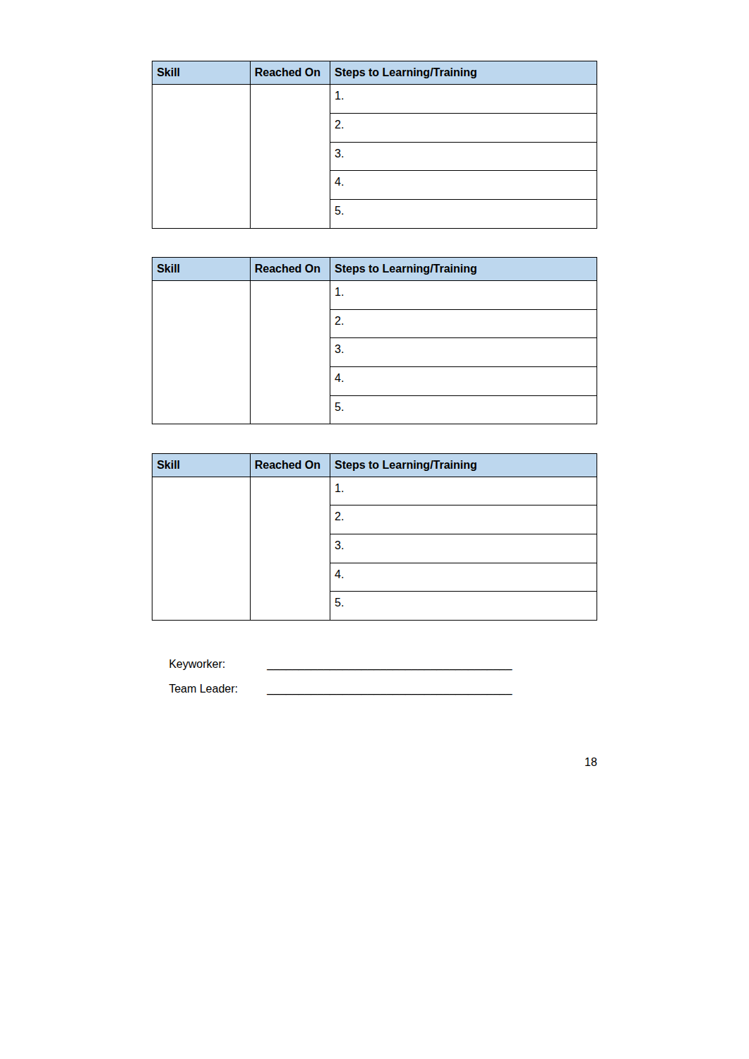| Skill | Reached On | Steps to Learning/Training |
| --- | --- | --- |
| | | 1. |
| 2. |
| 3. |
| 4. |
| 5. |
| Skill | Reached On | Steps to Learning/Training |
| --- | --- | --- |
| | | 1. |
| 2. |
| 3. |
| 4. |
| 5. |
| Skill | Reached On | Steps to Learning/Training |
| --- | --- | --- |
| | | 1. |
| 2. |
| 3. |
| 4. |
| 5. |
Keyworker:_______________________________________
Team Leader:_______________________________________
18